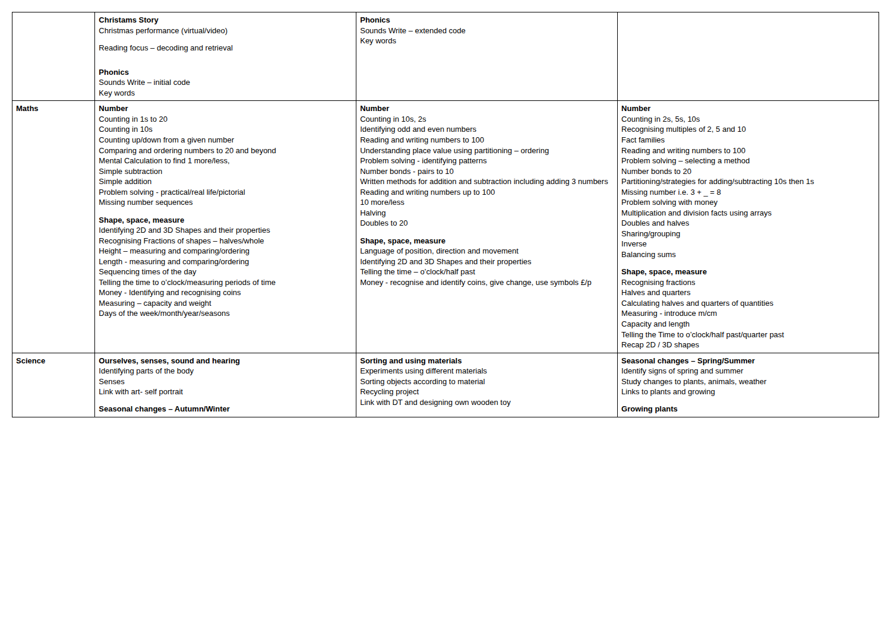| | Christams Story Christmas performance (virtual/video) Reading focus – decoding and retrieval Phonics Sounds Write – initial code Key words | Phonics Sounds Write – extended code Key words | |
| Maths | Number Counting in 1s to 20 Counting in 10s Counting up/down from a given number Comparing and ordering numbers to 20 and beyond Mental Calculation to find 1 more/less, Simple subtraction Simple addition Problem solving - practical/real life/pictorial Missing number sequences Shape, space, measure Identifying 2D and 3D Shapes and their properties Recognising Fractions of shapes – halves/whole Height – measuring and comparing/ordering Length - measuring and comparing/ordering Sequencing times of the day Telling the time to o’clock/measuring periods of time Money - Identifying and recognising coins Measuring – capacity and weight Days of the week/month/year/seasons | Number Counting in 10s, 2s Identifying odd and even numbers Reading and writing numbers to 100 Understanding place value using partitioning – ordering Problem solving - identifying patterns Number bonds - pairs to 10 Written methods for addition and subtraction including adding 3 numbers Reading and writing numbers up to 100 10 more/less Halving Doubles to 20 Shape, space, measure Language of position, direction and movement Identifying 2D and 3D Shapes and their properties Telling the time – o’clock/half past Money - recognise and identify coins, give change, use symbols £/p | Number Counting in 2s, 5s, 10s Recognising multiples of 2, 5 and 10 Fact families Reading and writing numbers to 100 Problem solving – selecting a method Number bonds to 20 Partitioning/strategies for adding/subtracting 10s then 1s Missing number i.e. 3 + _ = 8 Problem solving with money Multiplication and division facts using arrays Doubles and halves Sharing/grouping Inverse Balancing sums Shape, space, measure Recognising fractions Halves and quarters Calculating halves and quarters of quantities Measuring - introduce m/cm Capacity and length Telling the Time to o’clock/half past/quarter past Recap 2D / 3D shapes |
| Science | Ourselves, senses, sound and hearing Identifying parts of the body Senses Link with art- self portrait Seasonal changes – Autumn/Winter | Sorting and using materials Experiments using different materials Sorting objects according to material Recycling project Link with DT and designing own wooden toy | Seasonal changes – Spring/Summer Identify signs of spring and summer Study changes to plants, animals, weather Links to plants and growing Growing plants |